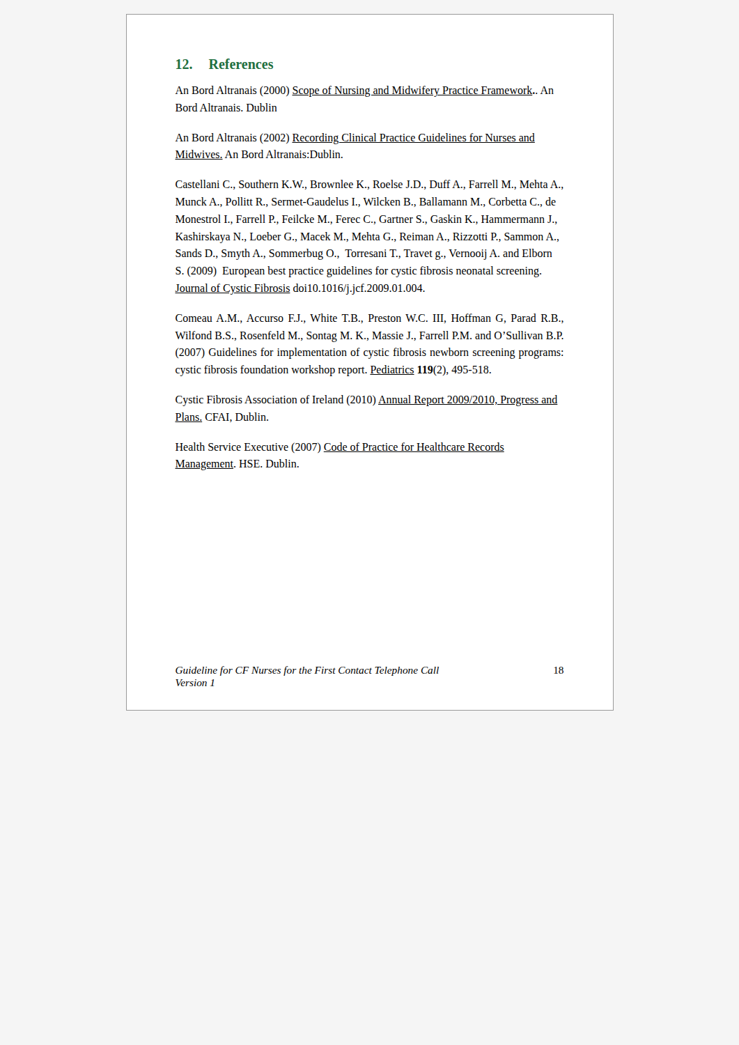12. References
An Bord Altranais (2000) Scope of Nursing and Midwifery Practice Framework.. An Bord Altranais. Dublin
An Bord Altranais (2002) Recording Clinical Practice Guidelines for Nurses and Midwives. An Bord Altranais:Dublin.
Castellani C., Southern K.W., Brownlee K., Roelse J.D., Duff A., Farrell M., Mehta A., Munck A., Pollitt R., Sermet-Gaudelus I., Wilcken B., Ballamann M., Corbetta C., de Monestrol I., Farrell P., Feilcke M., Ferec C., Gartner S., Gaskin K., Hammermann J., Kashirskaya N., Loeber G., Macek M., Mehta G., Reiman A., Rizzotti P., Sammon A., Sands D., Smyth A., Sommerbug O., Torresani T., Travet g., Vernooij A. and Elborn S. (2009) European best practice guidelines for cystic fibrosis neonatal screening. Journal of Cystic Fibrosis doi10.1016/j.jcf.2009.01.004.
Comeau A.M., Accurso F.J., White T.B., Preston W.C. III, Hoffman G, Parad R.B., Wilfond B.S., Rosenfeld M., Sontag M. K., Massie J., Farrell P.M. and O’Sullivan B.P. (2007) Guidelines for implementation of cystic fibrosis newborn screening programs: cystic fibrosis foundation workshop report. Pediatrics 119(2), 495-518.
Cystic Fibrosis Association of Ireland (2010) Annual Report 2009/2010, Progress and Plans. CFAI, Dublin.
Health Service Executive (2007) Code of Practice for Healthcare Records Management. HSE. Dublin.
18 Guideline for CF Nurses for the First Contact Telephone Call Version 1